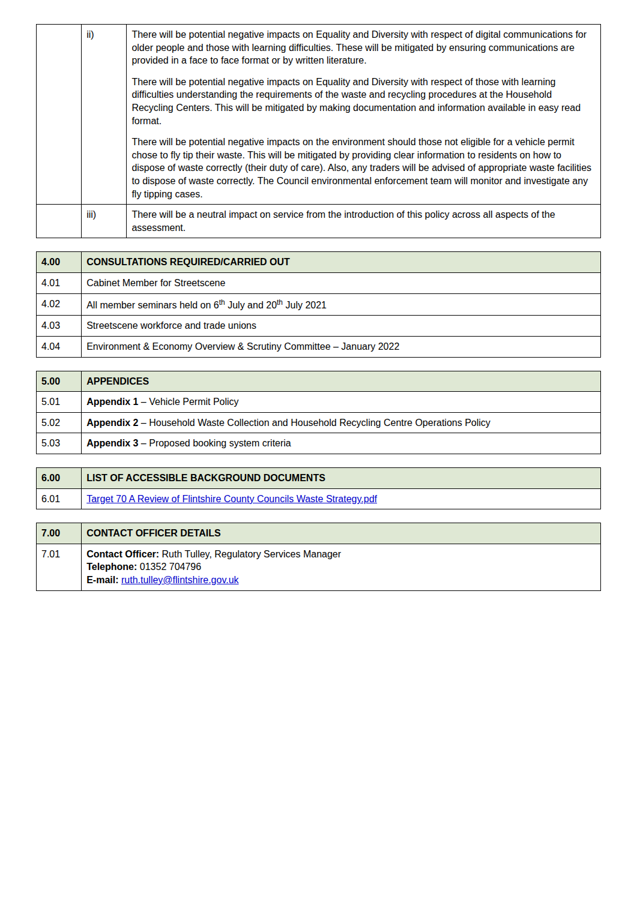| | ii) | There will be potential negative impacts on Equality and Diversity with respect of digital communications for older people and those with learning difficulties. These will be mitigated by ensuring communications are provided in a face to face format or by written literature. There will be potential negative impacts on Equality and Diversity with respect of those with learning difficulties understanding the requirements of the waste and recycling procedures at the Household Recycling Centers. This will be mitigated by making documentation and information available in easy read format. There will be potential negative impacts on the environment should those not eligible for a vehicle permit chose to fly tip their waste. This will be mitigated by providing clear information to residents on how to dispose of waste correctly (their duty of care). Also, any traders will be advised of appropriate waste facilities to dispose of waste correctly. The Council environmental enforcement team will monitor and investigate any fly tipping cases. |
| | iii) | There will be a neutral impact on service from the introduction of this policy across all aspects of the assessment. |
| 4.00 | CONSULTATIONS REQUIRED/CARRIED OUT |
| 4.01 | Cabinet Member for Streetscene |
| 4.02 | All member seminars held on 6 th July and 20 th July 2021 |
| 4.03 | Streetscene workforce and trade unions |
| 4.04 | Environment & Economy Overview & Scrutiny Committee – January 2022 |
| 5.00 | APPENDICES |
| 5.01 | Appendix 1 – Vehicle Permit Policy |
| 5.02 | Appendix 2 – Household Waste Collection and Household Recycling Centre Operations Policy |
| 5.03 | Appendix 3 – Proposed booking system criteria |
| 6.00 | LIST OF ACCESSIBLE BACKGROUND DOCUMENTS |
| 6.01 | Target 70 A Review of Flintshire County Councils Waste Strategy.pdf |
| 7.00 | CONTACT OFFICER DETAILS |
| 7.01 | Contact Officer: Ruth Tulley, Regulatory Services Manager Telephone: 01352 704796 E-mail: ruth.tulley@flintshire.gov.uk |